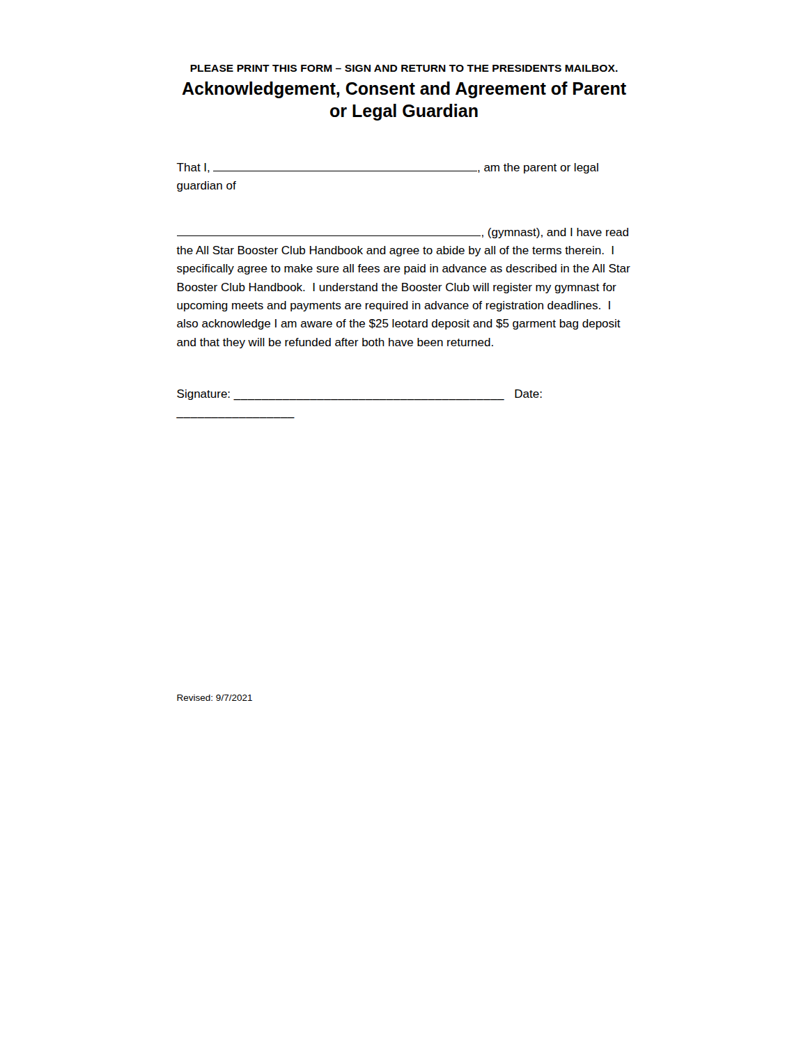PLEASE PRINT THIS FORM – SIGN AND RETURN TO THE PRESIDENTS MAILBOX.
Acknowledgement, Consent and Agreement of Parent or Legal Guardian
That I, , am the parent or legal guardian of
, (gymnast), and I have read the All Star Booster Club Handbook and agree to abide by all of the terms therein. I specifically agree to make sure all fees are paid in advance as described in the All Star Booster Club Handbook. I understand the Booster Club will register my gymnast for upcoming meets and payments are required in advance of registration deadlines. I also acknowledge I am aware of the $25 leotard deposit and $5 garment bag deposit and that they will be refunded after both have been returned.
Signature: _______________________________________ Date: _________________
Revised: 9/7/2021